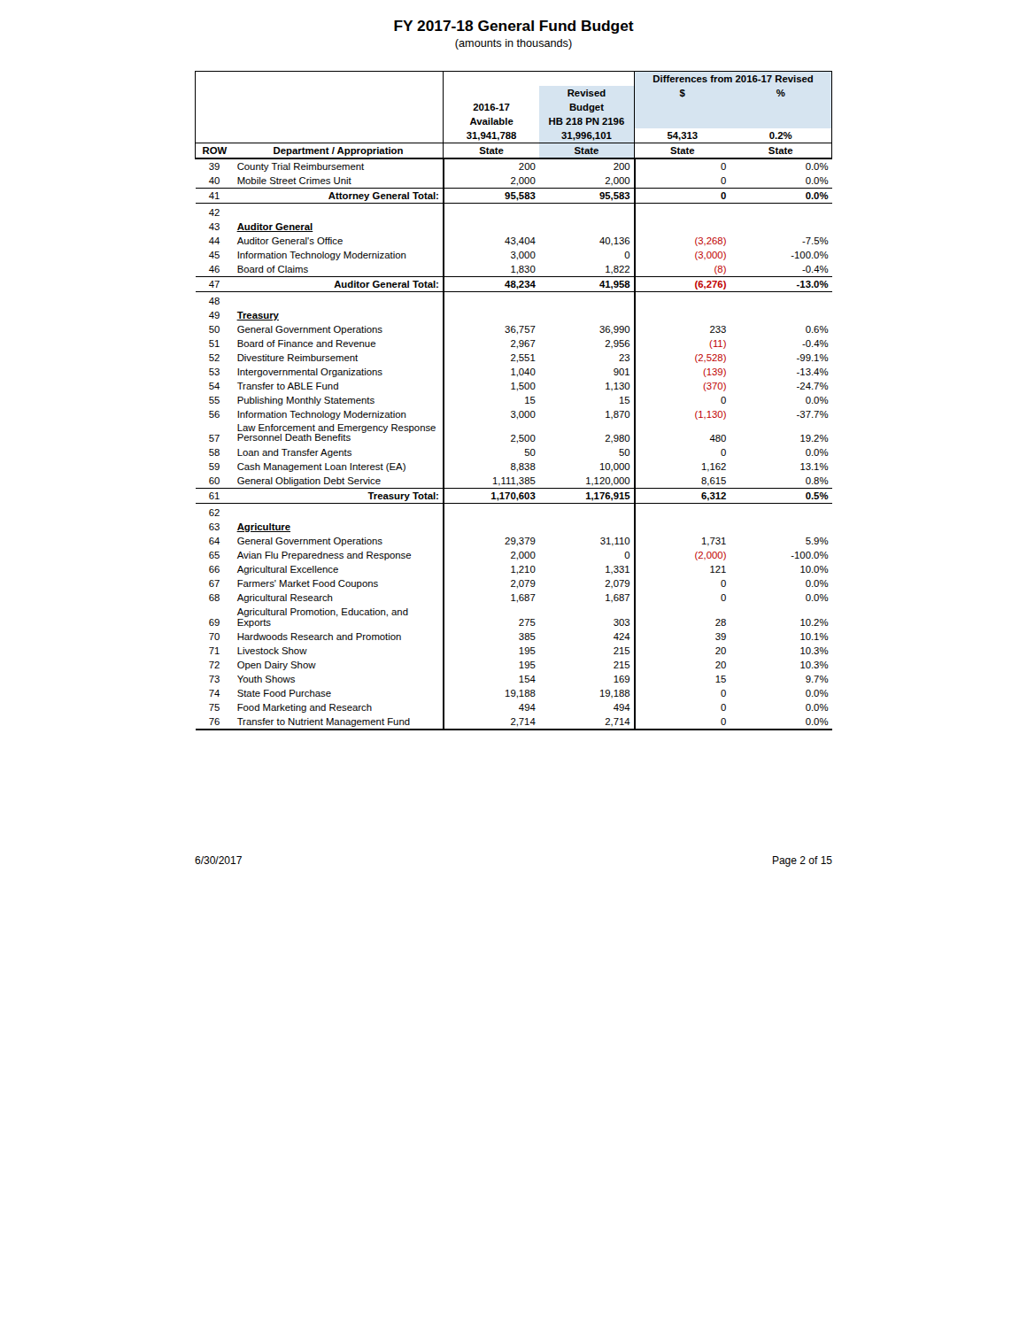FY 2017-18 General Fund Budget
(amounts in thousands)
| | | | Differences from 2016-17 Revised |
| --- | --- | --- | --- |
| | | Revised | $ | % |
| | 2016-17 | Budget | | |
| | Available | HB 218 PN 2196 | | |
| | 31,941,788 | 31,996,101 | 54,313 | 0.2% |
| ROW | Department / Appropriation | State | State | State | State |
| 39 | County Trial Reimbursement | 200 | 200 | 0 | 0.0% |
| 40 | Mobile Street Crimes Unit | 2,000 | 2,000 | 0 | 0.0% |
| 41 | Attorney General Total: | 95,583 | 95,583 | 0 | 0.0% |
| 42 | | | | | |
| 43 | Auditor General | | | | |
| 44 | Auditor General's Office | 43,404 | 40,136 | (3,268) | -7.5% |
| 45 | Information Technology Modernization | 3,000 | 0 | (3,000) | -100.0% |
| 46 | Board of Claims | 1,830 | 1,822 | (8) | -0.4% |
| 47 | Auditor General Total: | 48,234 | 41,958 | (6,276) | -13.0% |
| 48 | | | | | |
| 49 | Treasury | | | | |
| 50 | General Government Operations | 36,757 | 36,990 | 233 | 0.6% |
| 51 | Board of Finance and Revenue | 2,967 | 2,956 | (11) | -0.4% |
| 52 | Divestiture Reimbursement | 2,551 | 23 | (2,528) | -99.1% |
| 53 | Intergovernmental Organizations | 1,040 | 901 | (139) | -13.4% |
| 54 | Transfer to ABLE Fund | 1,500 | 1,130 | (370) | -24.7% |
| 55 | Publishing Monthly Statements | 15 | 15 | 0 | 0.0% |
| 56 | Information Technology Modernization | 3,000 | 1,870 | (1,130) | -37.7% |
| 57 | Law Enforcement and Emergency Response Personnel Death Benefits | 2,500 | 2,980 | 480 | 19.2% |
| 58 | Loan and Transfer Agents | 50 | 50 | 0 | 0.0% |
| 59 | Cash Management Loan Interest (EA) | 8,838 | 10,000 | 1,162 | 13.1% |
| 60 | General Obligation Debt Service | 1,111,385 | 1,120,000 | 8,615 | 0.8% |
| 61 | Treasury Total: | 1,170,603 | 1,176,915 | 6,312 | 0.5% |
| 62 | | | | | |
| 63 | Agriculture | | | | |
| 64 | General Government Operations | 29,379 | 31,110 | 1,731 | 5.9% |
| 65 | Avian Flu Preparedness and Response | 2,000 | 0 | (2,000) | -100.0% |
| 66 | Agricultural Excellence | 1,210 | 1,331 | 121 | 10.0% |
| 67 | Farmers' Market Food Coupons | 2,079 | 2,079 | 0 | 0.0% |
| 68 | Agricultural Research | 1,687 | 1,687 | 0 | 0.0% |
| 69 | Agricultural Promotion, Education, and Exports | 275 | 303 | 28 | 10.2% |
| 70 | Hardwoods Research and Promotion | 385 | 424 | 39 | 10.1% |
| 71 | Livestock Show | 195 | 215 | 20 | 10.3% |
| 72 | Open Dairy Show | 195 | 215 | 20 | 10.3% |
| 73 | Youth Shows | 154 | 169 | 15 | 9.7% |
| 74 | State Food Purchase | 19,188 | 19,188 | 0 | 0.0% |
| 75 | Food Marketing and Research | 494 | 494 | 0 | 0.0% |
| 76 | Transfer to Nutrient Management Fund | 2,714 | 2,714 | 0 | 0.0% |
6/30/2017 Page 2 of 15